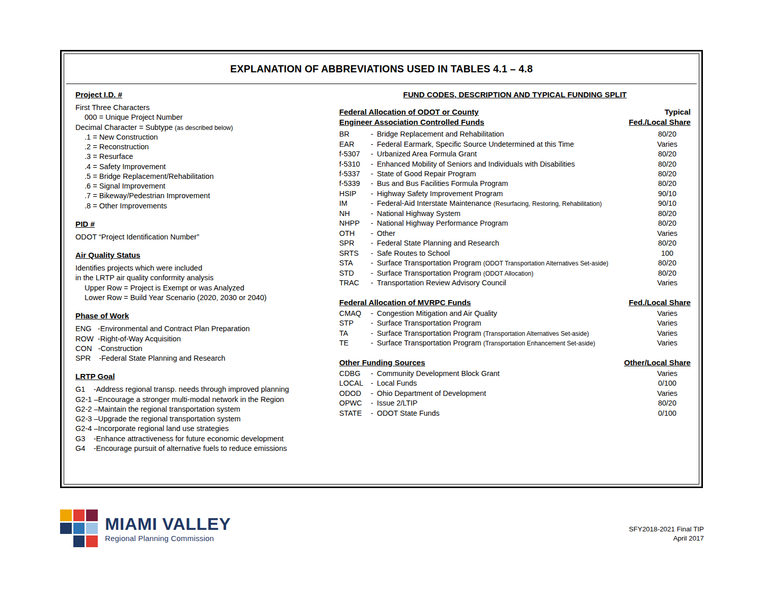EXPLANATION OF ABBREVIATIONS USED IN TABLES 4.1 – 4.8
Project I.D. #
First Three Characters
000 = Unique Project Number
Decimal Character = Subtype (as described below)
.1 = New Construction
.2 = Reconstruction
.3 = Resurface
.4 = Safety Improvement
.5 = Bridge Replacement/Rehabilitation
.6 = Signal Improvement
.7 = Bikeway/Pedestrian Improvement
.8 = Other Improvements
PID #
ODOT “Project Identification Number”
Air Quality Status
Identifies projects which were included
in the LRTP air quality conformity analysis
Upper Row = Project is Exempt or was Analyzed
Lower Row = Build Year Scenario (2020, 2030 or 2040)
Phase of Work
ENG -Environmental and Contract Plan Preparation
ROW -Right-of-Way Acquisition
CON -Construction
SPR -Federal State Planning and Research
LRTP Goal
G1 -Address regional transp. needs through improved planning
G2-1 –Encourage a stronger multi-modal network in the Region
G2-2 –Maintain the regional transportation system
G2-3 –Upgrade the regional transportation system
G2-4 –Incorporate regional land use strategies
G3 -Enhance attractiveness for future economic development
G4 -Encourage pursuit of alternative fuels to reduce emissions
FUND CODES, DESCRIPTION AND TYPICAL FUNDING SPLIT
Federal Allocation of ODOT or County
Engineer Association Controlled Funds
Typical
Fed./Local Share
| BR | - | Bridge Replacement and Rehabilitation | 80/20 |
| EAR | - | Federal Earmark, Specific Source Undetermined at this Time | Varies |
| f-5307 | - | Urbanized Area Formula Grant | 80/20 |
| f-5310 | - | Enhanced Mobility of Seniors and Individuals with Disabilities | 80/20 |
| f-5337 | - | State of Good Repair Program | 80/20 |
| f-5339 | - | Bus and Bus Facilities Formula Program | 80/20 |
| HSIP | - | Highway Safety Improvement Program | 90/10 |
| IM | - | Federal-Aid Interstate Maintenance (Resurfacing, Restoring, Rehabilitation) | 90/10 |
| NH | - | National Highway System | 80/20 |
| NHPP | - | National Highway Performance Program | 80/20 |
| OTH | - | Other | Varies |
| SPR | - | Federal State Planning and Research | 80/20 |
| SRTS | - | Safe Routes to School | 100 |
| STA | - | Surface Transportation Program (ODOT Transportation Alternatives Set-aside) | 80/20 |
| STD | - | Surface Transportation Program (ODOT Allocation) | 80/20 |
| TRAC | - | Transportation Review Advisory Council | Varies |
Federal Allocation of MVRPC Funds Fed./Local Share
| CMAQ | - | Congestion Mitigation and Air Quality | Varies |
| STP | - | Surface Transportation Program | Varies |
| TA | - | Surface Transportation Program (Transportation Alternatives Set-aside) | Varies |
| TE | - | Surface Transportation Program (Transportation Enhancement Set-aside) | Varies |
Other Funding Sources Other/Local Share
| CDBG | - | Community Development Block Grant | Varies |
| LOCAL | - | Local Funds | 0/100 |
| ODOD | - | Ohio Department of Development | Varies |
| OPWC | - | Issue 2/LTIP | 80/20 |
| STATE | - | ODOT State Funds | 0/100 |
MIAMI VALLEY
Regional Planning Commission
SFY2018-2021 Final TIP
April 2017